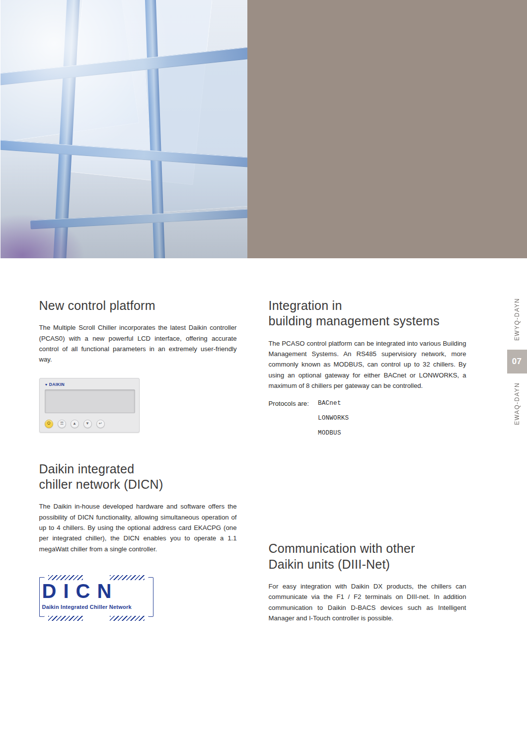EWYQ-DAYN
07
EWAQ-DAYN
New control platform
The Multiple Scroll Chiller incorporates the latest Daikin controller (PCAS0) with a new powerful LCD interface, offering accurate control of all functional parameters in an extremely user-friendly way.
DAIKIN
⏻
☰
▲
▼
↵
Daikin integrated
chiller network (DICN)
The Daikin in-house developed hardware and software offers the possibility of DICN functionality, allowing simultaneous operation of up to 4 chillers. By using the optional address card EKACPG (one per integrated chiller), the DICN enables you to operate a 1.1 megaWatt chiller from a single controller.
DICN
Daikin Integrated Chiller Network
Integration in
building management systems
The PCASO control platform can be integrated into various Building Management Systems. An RS485 supervisiory network, more commonly known as MODBUS, can control up to 32 chillers. By using an optional gateway for either BACnet or LONWORKS, a maximum of 8 chillers per gateway can be controlled.
Protocols are:
BACnet
LONWORKS
MODBUS
Communication with other
Daikin units (DIII-Net)
For easy integration with Daikin DX products, the chillers can communicate via the F1 / F2 terminals on DIII-net. In addition communication to Daikin D-BACS devices such as Intelligent Manager and I-Touch controller is possible.